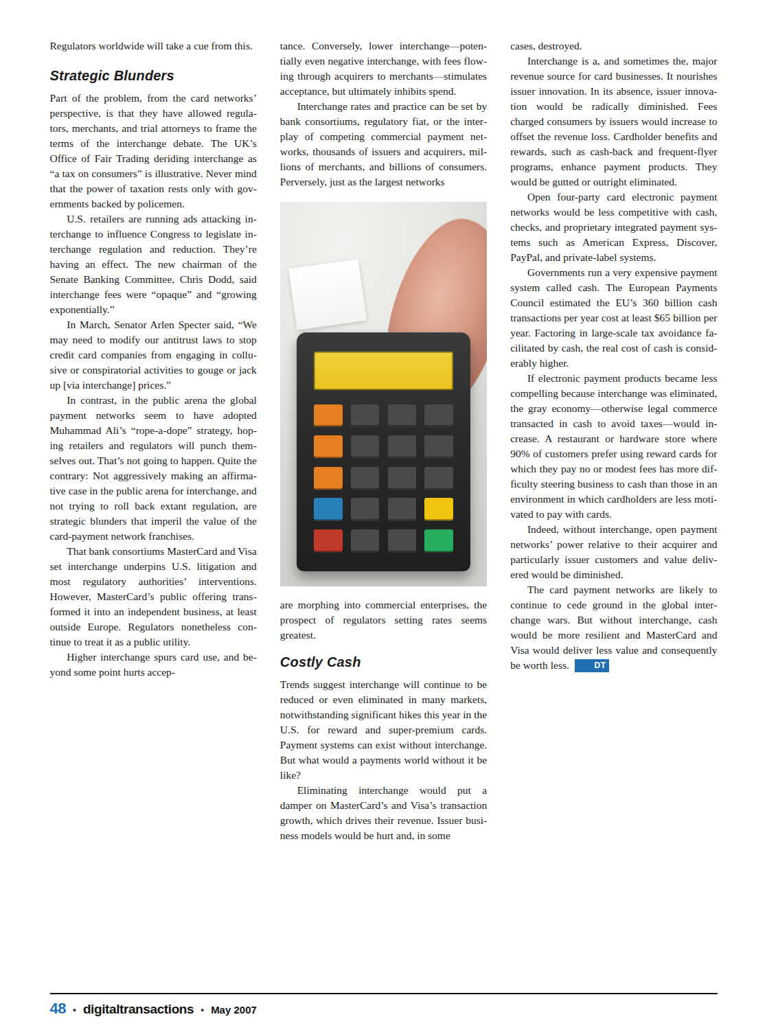Regulators worldwide will take a cue from this.
Strategic Blunders
Part of the problem, from the card networks’ perspective, is that they have allowed regulators, merchants, and trial attorneys to frame the terms of the interchange debate. The UK’s Office of Fair Trading deriding interchange as “a tax on consumers” is illustrative. Never mind that the power of taxation rests only with governments backed by policemen.
U.S. retailers are running ads attacking interchange to influence Congress to legislate interchange regulation and reduction. They’re having an effect. The new chairman of the Senate Banking Committee, Chris Dodd, said interchange fees were “opaque” and “growing exponentially.”
In March, Senator Arlen Specter said, “We may need to modify our antitrust laws to stop credit card companies from engaging in collusive or conspiratorial activities to gouge or jack up [via interchange] prices.”
In contrast, in the public arena the global payment networks seem to have adopted Muhammad Ali’s “rope-a-dope” strategy, hoping retailers and regulators will punch themselves out. That’s not going to happen. Quite the contrary: Not aggressively making an affirmative case in the public arena for interchange, and not trying to roll back extant regulation, are strategic blunders that imperil the value of the card-payment network franchises.
That bank consortiums MasterCard and Visa set interchange underpins U.S. litigation and most regulatory authorities’ interventions. However, MasterCard’s public offering transformed it into an independent business, at least outside Europe. Regulators nonetheless continue to treat it as a public utility.
Higher interchange spurs card use, and beyond some point hurts accep-
tance. Conversely, lower interchange—potentially even negative interchange, with fees flowing through acquirers to merchants—stimulates acceptance, but ultimately inhibits spend.
Interchange rates and practice can be set by bank consortiums, regulatory fiat, or the interplay of competing commercial payment networks, thousands of issuers and acquirers, millions of merchants, and billions of consumers. Perversely, just as the largest networks
are morphing into commercial enterprises, the prospect of regulators setting rates seems greatest.
Costly Cash
Trends suggest interchange will continue to be reduced or even eliminated in many markets, notwithstanding significant hikes this year in the U.S. for reward and super-premium cards. Payment systems can exist without interchange. But what would a payments world without it be like?
Eliminating interchange would put a damper on MasterCard’s and Visa’s transaction growth, which drives their revenue. Issuer business models would be hurt and, in some
cases, destroyed.
Interchange is a, and sometimes the, major revenue source for card businesses. It nourishes issuer innovation. In its absence, issuer innovation would be radically diminished. Fees charged consumers by issuers would increase to offset the revenue loss. Cardholder benefits and rewards, such as cash-back and frequent-flyer programs, enhance payment products. They would be gutted or outright eliminated.
Open four-party card electronic payment networks would be less competitive with cash, checks, and proprietary integrated payment systems such as American Express, Discover, PayPal, and private-label systems.
Governments run a very expensive payment system called cash. The European Payments Council estimated the EU’s 360 billion cash transactions per year cost at least $65 billion per year. Factoring in large-scale tax avoidance facilitated by cash, the real cost of cash is considerably higher.
If electronic payment products became less compelling because interchange was eliminated, the gray economy—otherwise legal commerce transacted in cash to avoid taxes—would increase. A restaurant or hardware store where 90% of customers prefer using reward cards for which they pay no or modest fees has more difficulty steering business to cash than those in an environment in which cardholders are less motivated to pay with cards.
Indeed, without interchange, open payment networks’ power relative to their acquirer and particularly issuer customers and value delivered would be diminished.
The card payment networks are likely to continue to cede ground in the global interchange wars. But without interchange, cash would be more resilient and MasterCard and Visa would deliver less value and consequently be worth less. DT
48 • digitaltransactions • May 2007